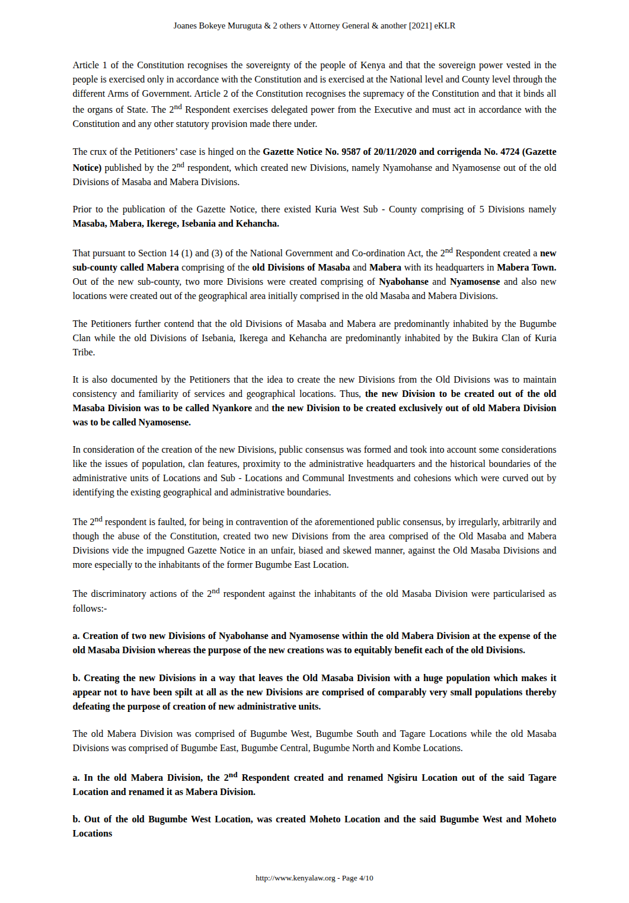Joanes Bokeye Muruguta & 2 others v Attorney General & another [2021] eKLR
Article 1 of the Constitution recognises the sovereignty of the people of Kenya and that the sovereign power vested in the people is exercised only in accordance with the Constitution and is exercised at the National level and County level through the different Arms of Government. Article 2 of the Constitution recognises the supremacy of the Constitution and that it binds all the organs of State. The 2nd Respondent exercises delegated power from the Executive and must act in accordance with the Constitution and any other statutory provision made there under.
The crux of the Petitioners’ case is hinged on the Gazette Notice No. 9587 of 20/11/2020 and corrigenda No. 4724 (Gazette Notice) published by the 2nd respondent, which created new Divisions, namely Nyamohanse and Nyamosense out of the old Divisions of Masaba and Mabera Divisions.
Prior to the publication of the Gazette Notice, there existed Kuria West Sub - County comprising of 5 Divisions namely Masaba, Mabera, Ikerege, Isebania and Kehancha.
That pursuant to Section 14 (1) and (3) of the National Government and Co-ordination Act, the 2nd Respondent created a new sub-county called Mabera comprising of the old Divisions of Masaba and Mabera with its headquarters in Mabera Town. Out of the new sub-county, two more Divisions were created comprising of Nyabohanse and Nyamosense and also new locations were created out of the geographical area initially comprised in the old Masaba and Mabera Divisions.
The Petitioners further contend that the old Divisions of Masaba and Mabera are predominantly inhabited by the Bugumbe Clan while the old Divisions of Isebania, Ikerega and Kehancha are predominantly inhabited by the Bukira Clan of Kuria Tribe.
It is also documented by the Petitioners that the idea to create the new Divisions from the Old Divisions was to maintain consistency and familiarity of services and geographical locations. Thus, the new Division to be created out of the old Masaba Division was to be called Nyankore and the new Division to be created exclusively out of old Mabera Division was to be called Nyamosense.
In consideration of the creation of the new Divisions, public consensus was formed and took into account some considerations like the issues of population, clan features, proximity to the administrative headquarters and the historical boundaries of the administrative units of Locations and Sub - Locations and Communal Investments and cohesions which were curved out by identifying the existing geographical and administrative boundaries.
The 2nd respondent is faulted, for being in contravention of the aforementioned public consensus, by irregularly, arbitrarily and though the abuse of the Constitution, created two new Divisions from the area comprised of the Old Masaba and Mabera Divisions vide the impugned Gazette Notice in an unfair, biased and skewed manner, against the Old Masaba Divisions and more especially to the inhabitants of the former Bugumbe East Location.
The discriminatory actions of the 2nd respondent against the inhabitants of the old Masaba Division were particularised as follows:-
a. Creation of two new Divisions of Nyabohanse and Nyamosense within the old Mabera Division at the expense of the old Masaba Division whereas the purpose of the new creations was to equitably benefit each of the old Divisions.
b. Creating the new Divisions in a way that leaves the Old Masaba Division with a huge population which makes it appear not to have been spilt at all as the new Divisions are comprised of comparably very small populations thereby defeating the purpose of creation of new administrative units.
The old Mabera Division was comprised of Bugumbe West, Bugumbe South and Tagare Locations while the old Masaba Divisions was comprised of Bugumbe East, Bugumbe Central, Bugumbe North and Kombe Locations.
a. In the old Mabera Division, the 2nd Respondent created and renamed Ngisiru Location out of the said Tagare Location and renamed it as Mabera Division.
b. Out of the old Bugumbe West Location, was created Moheto Location and the said Bugumbe West and Moheto Locations
http://www.kenyalaw.org - Page 4/10